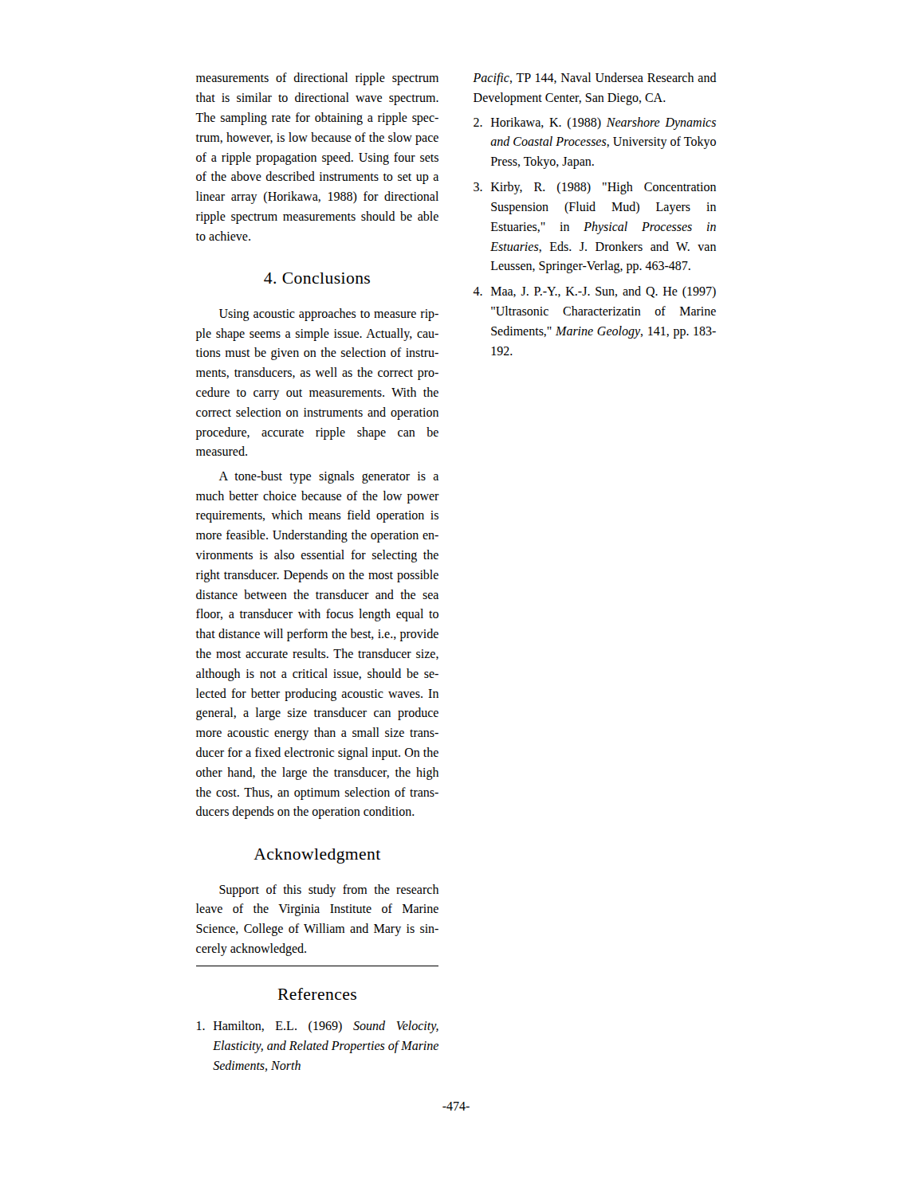measurements of directional ripple spectrum that is similar to directional wave spectrum. The sampling rate for obtaining a ripple spectrum, however, is low because of the slow pace of a ripple propagation speed. Using four sets of the above described instruments to set up a linear array (Horikawa, 1988) for directional ripple spectrum measurements should be able to achieve.
4. Conclusions
Using acoustic approaches to measure ripple shape seems a simple issue. Actually, cautions must be given on the selection of instruments, transducers, as well as the correct procedure to carry out measurements. With the correct selection on instruments and operation procedure, accurate ripple shape can be measured.
A tone-bust type signals generator is a much better choice because of the low power requirements, which means field operation is more feasible. Understanding the operation environments is also essential for selecting the right transducer. Depends on the most possible distance between the transducer and the sea floor, a transducer with focus length equal to that distance will perform the best, i.e., provide the most accurate results. The transducer size, although is not a critical issue, should be selected for better producing acoustic waves. In general, a large size transducer can produce more acoustic energy than a small size transducer for a fixed electronic signal input. On the other hand, the large the transducer, the high the cost. Thus, an optimum selection of transducers depends on the operation condition.
Acknowledgment
Support of this study from the research leave of the Virginia Institute of Marine Science, College of William and Mary is sincerely acknowledged.
References
Hamilton, E.L. (1969) Sound Velocity, Elasticity, and Related Properties of Marine Sediments, North
Pacific, TP 144, Naval Undersea Research and Development Center, San Diego, CA.
Horikawa, K. (1988) Nearshore Dynamics and Coastal Processes, University of Tokyo Press, Tokyo, Japan.
Kirby, R. (1988) "High Concentration Suspension (Fluid Mud) Layers in Estuaries," in Physical Processes in Estuaries, Eds. J. Dronkers and W. van Leussen, Springer-Verlag, pp. 463-487.
Maa, J. P.-Y., K.-J. Sun, and Q. He (1997) "Ultrasonic Characterizatin of Marine Sediments," Marine Geology, 141, pp. 183-192.
-474-